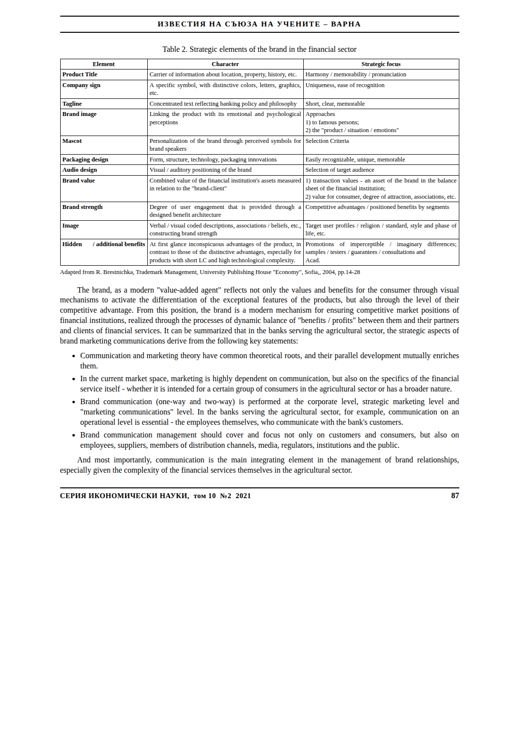ИЗВЕСТИЯ НА СЪЮЗА НА УЧЕНИТЕ – ВАРНА
Table 2. Strategic elements of the brand in the financial sector
| Element | Character | Strategic focus |
| --- | --- | --- |
| Product Title | Carrier of information about location, property, history, etc. | Harmony / memorability / pronunciation |
| Company sign | A specific symbol, with distinctive colors, letters, graphics, etc. | Uniqueness, ease of recognition |
| Tagline | Concentrated text reflecting banking policy and philosophy | Short, clear, memorable |
| Brand image | Linking the product with its emotional and psychological perceptions | Approaches 1) to famous persons; 2) the "product / situation / emotions" |
| Mascot | Personalization of the brand through perceived symbols for brand speakers | Selection Criteria |
| Packaging design | Form, structure, technology, packaging innovations | Easily recognizable, unique, memorable |
| Audio design | Visual / auditory positioning of the brand | Selection of target audience |
| Brand value | Combined value of the financial institution's assets measured in relation to the "brand-client" | 1) transaction values - an asset of the brand in the balance sheet of the financial institution; 2) value for consumer, degree of attraction, associations, etc. |
| Brand strength | Degree of user engagement that is provided through a designed benefit architecture | Competitive advantages / positioned benefits by segments |
| Image | Verbal / visual coded descriptions, associations / beliefs, etc., constructing brand strength | Target user profiles / religion / standard, style and phase of life, etc. |
| Hidden / additional benefits | At first glance inconspicuous advantages of the product, in contrast to those of the distinctive advantages, especially for products with short LC and high technological complexity. | Promotions of imperceptible / imaginary differences; samples / testers / guarantees / consultations and Acad. |
Adapted from R. Brestnichka, Trademark Management, University Publishing House "Economy", Sofia,, 2004, pp.14-28
The brand, as a modern "value-added agent" reflects not only the values and benefits for the consumer through visual mechanisms to activate the differentiation of the exceptional features of the products, but also through the level of their competitive advantage. From this position, the brand is a modern mechanism for ensuring competitive market positions of financial institutions, realized through the processes of dynamic balance of "benefits / profits" between them and their partners and clients of financial services. It can be summarized that in the banks serving the agricultural sector, the strategic aspects of brand marketing communications derive from the following key statements:
Communication and marketing theory have common theoretical roots, and their parallel development mutually enriches them.
In the current market space, marketing is highly dependent on communication, but also on the specifics of the financial service itself - whether it is intended for a certain group of consumers in the agricultural sector or has a broader nature.
Brand communication (one-way and two-way) is performed at the corporate level, strategic marketing level and "marketing communications" level. In the banks serving the agricultural sector, for example, communication on an operational level is essential - the employees themselves, who communicate with the bank's customers.
Brand communication management should cover and focus not only on customers and consumers, but also on employees, suppliers, members of distribution channels, media, regulators, institutions and the public.
And most importantly, communication is the main integrating element in the management of brand relationships, especially given the complexity of the financial services themselves in the agricultural sector.
СЕРИЯ ИКОНОМИЧЕСКИ НАУКИ, том 10 №2 2021 87